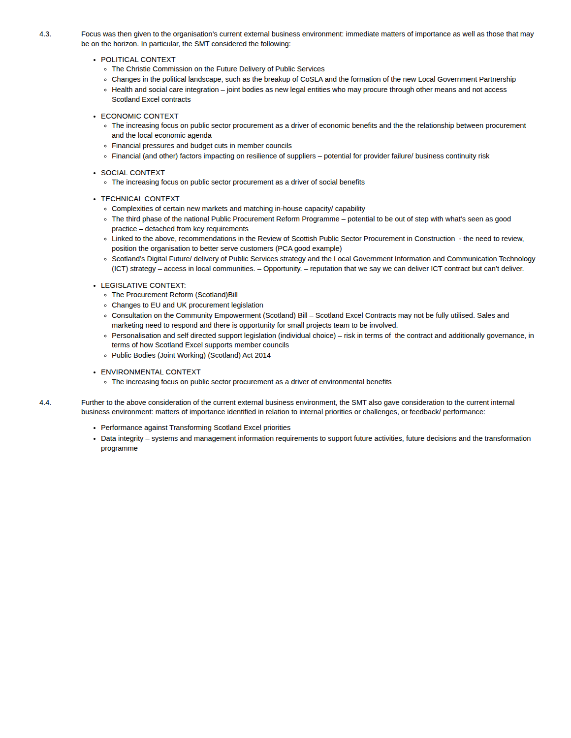4.3.
Focus was then given to the organisation’s current external business environment: immediate matters of importance as well as those that may be on the horizon. In particular, the SMT considered the following:
POLITICAL CONTEXT
The Christie Commission on the Future Delivery of Public Services
Changes in the political landscape, such as the breakup of CoSLA and the formation of the new Local Government Partnership
Health and social care integration – joint bodies as new legal entities who may procure through other means and not access Scotland Excel contracts
ECONOMIC CONTEXT
The increasing focus on public sector procurement as a driver of economic benefits and the the relationship between procurement and the local economic agenda
Financial pressures and budget cuts in member councils
Financial (and other) factors impacting on resilience of suppliers – potential for provider failure/ business continuity risk
SOCIAL CONTEXT
The increasing focus on public sector procurement as a driver of social benefits
TECHNICAL CONTEXT
Complexities of certain new markets and matching in-house capacity/ capability
The third phase of the national Public Procurement Reform Programme – potential to be out of step with what’s seen as good practice – detached from key requirements
Linked to the above, recommendations in the Review of Scottish Public Sector Procurement in Construction - the need to review, position the organisation to better serve customers (PCA good example)
Scotland’s Digital Future/ delivery of Public Services strategy and the Local Government Information and Communication Technology (ICT) strategy – access in local communities. – Opportunity. – reputation that we say we can deliver ICT contract but can’t deliver.
LEGISLATIVE CONTEXT:
The Procurement Reform (Scotland)Bill
Changes to EU and UK procurement legislation
Consultation on the Community Empowerment (Scotland) Bill – Scotland Excel Contracts may not be fully utilised. Sales and marketing need to respond and there is opportunity for small projects team to be involved.
Personalisation and self directed support legislation (individual choice) – risk in terms of the contract and additionally governance, in terms of how Scotland Excel supports member councils
Public Bodies (Joint Working) (Scotland) Act 2014
ENVIRONMENTAL CONTEXT
The increasing focus on public sector procurement as a driver of environmental benefits
4.4.
Further to the above consideration of the current external business environment, the SMT also gave consideration to the current internal business environment: matters of importance identified in relation to internal priorities or challenges, or feedback/ performance:
Performance against Transforming Scotland Excel priorities
Data integrity – systems and management information requirements to support future activities, future decisions and the transformation programme